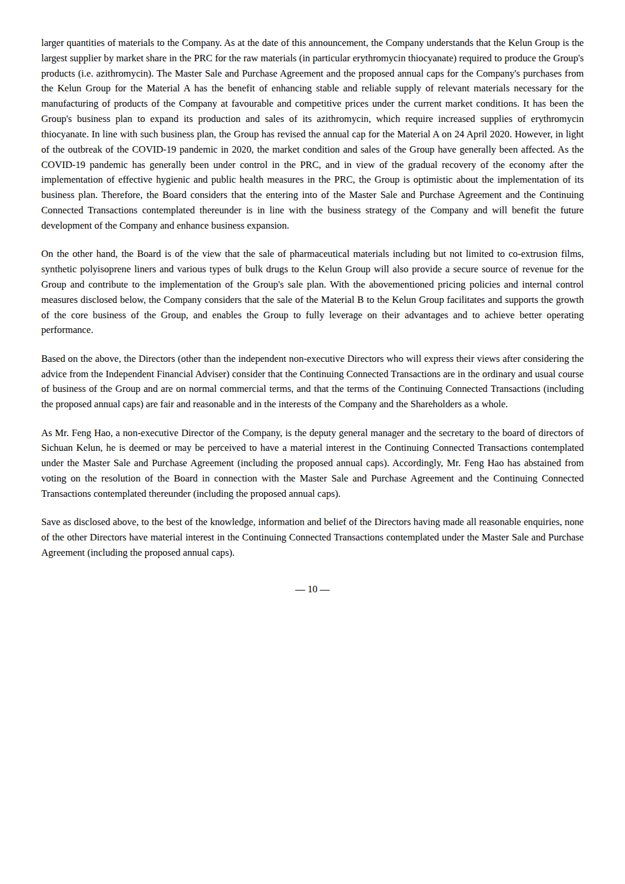larger quantities of materials to the Company. As at the date of this announcement, the Company understands that the Kelun Group is the largest supplier by market share in the PRC for the raw materials (in particular erythromycin thiocyanate) required to produce the Group's products (i.e. azithromycin). The Master Sale and Purchase Agreement and the proposed annual caps for the Company's purchases from the Kelun Group for the Material A has the benefit of enhancing stable and reliable supply of relevant materials necessary for the manufacturing of products of the Company at favourable and competitive prices under the current market conditions. It has been the Group's business plan to expand its production and sales of its azithromycin, which require increased supplies of erythromycin thiocyanate. In line with such business plan, the Group has revised the annual cap for the Material A on 24 April 2020. However, in light of the outbreak of the COVID-19 pandemic in 2020, the market condition and sales of the Group have generally been affected. As the COVID-19 pandemic has generally been under control in the PRC, and in view of the gradual recovery of the economy after the implementation of effective hygienic and public health measures in the PRC, the Group is optimistic about the implementation of its business plan. Therefore, the Board considers that the entering into of the Master Sale and Purchase Agreement and the Continuing Connected Transactions contemplated thereunder is in line with the business strategy of the Company and will benefit the future development of the Company and enhance business expansion.
On the other hand, the Board is of the view that the sale of pharmaceutical materials including but not limited to co-extrusion films, synthetic polyisoprene liners and various types of bulk drugs to the Kelun Group will also provide a secure source of revenue for the Group and contribute to the implementation of the Group's sale plan. With the abovementioned pricing policies and internal control measures disclosed below, the Company considers that the sale of the Material B to the Kelun Group facilitates and supports the growth of the core business of the Group, and enables the Group to fully leverage on their advantages and to achieve better operating performance.
Based on the above, the Directors (other than the independent non-executive Directors who will express their views after considering the advice from the Independent Financial Adviser) consider that the Continuing Connected Transactions are in the ordinary and usual course of business of the Group and are on normal commercial terms, and that the terms of the Continuing Connected Transactions (including the proposed annual caps) are fair and reasonable and in the interests of the Company and the Shareholders as a whole.
As Mr. Feng Hao, a non-executive Director of the Company, is the deputy general manager and the secretary to the board of directors of Sichuan Kelun, he is deemed or may be perceived to have a material interest in the Continuing Connected Transactions contemplated under the Master Sale and Purchase Agreement (including the proposed annual caps). Accordingly, Mr. Feng Hao has abstained from voting on the resolution of the Board in connection with the Master Sale and Purchase Agreement and the Continuing Connected Transactions contemplated thereunder (including the proposed annual caps).
Save as disclosed above, to the best of the knowledge, information and belief of the Directors having made all reasonable enquiries, none of the other Directors have material interest in the Continuing Connected Transactions contemplated under the Master Sale and Purchase Agreement (including the proposed annual caps).
— 10 —